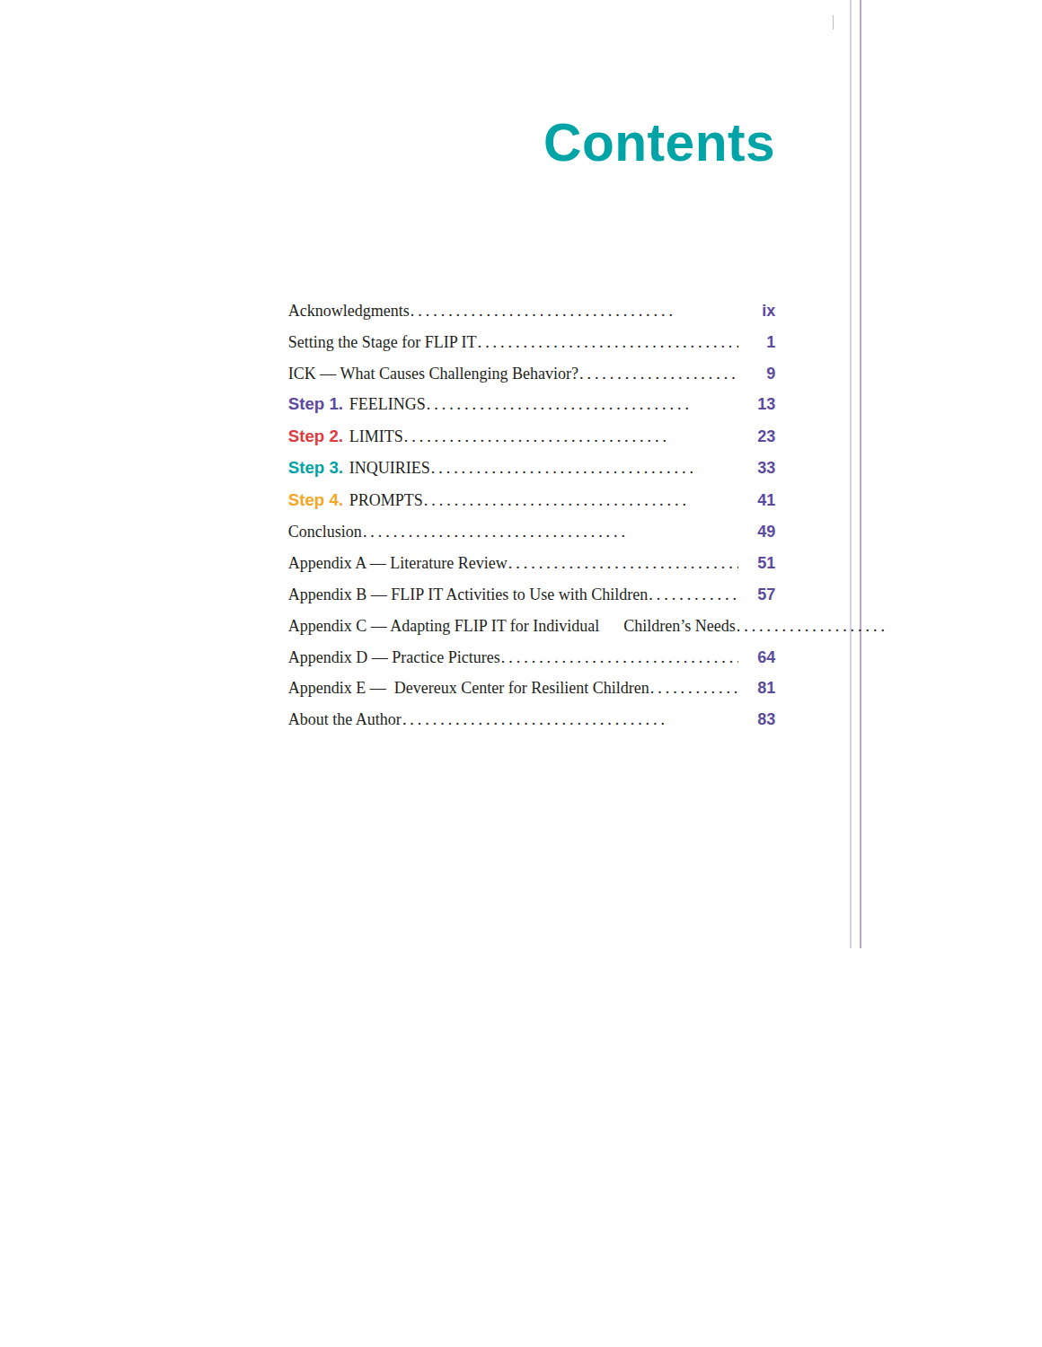Contents
Acknowledgments ................................... ix
Setting the Stage for FLIP IT ................................... 1
ICK — What Causes Challenging Behavior? ................................... 9
Step 1. FEELINGS ................................... 13
Step 2. LIMITS ................................... 23
Step 3. INQUIRIES ................................... 33
Step 4. PROMPTS ................................... 41
Conclusion ................................... 49
Appendix A — Literature Review ................................... 51
Appendix B — FLIP IT Activities to Use with Children ................................... 57
Appendix C — Adapting FLIP IT for Individual Children’s Needs ................................... 61
Appendix D — Practice Pictures ................................... 64
Appendix E — Devereux Center for Resilient Children ................................... 81
About the Author ................................... 83